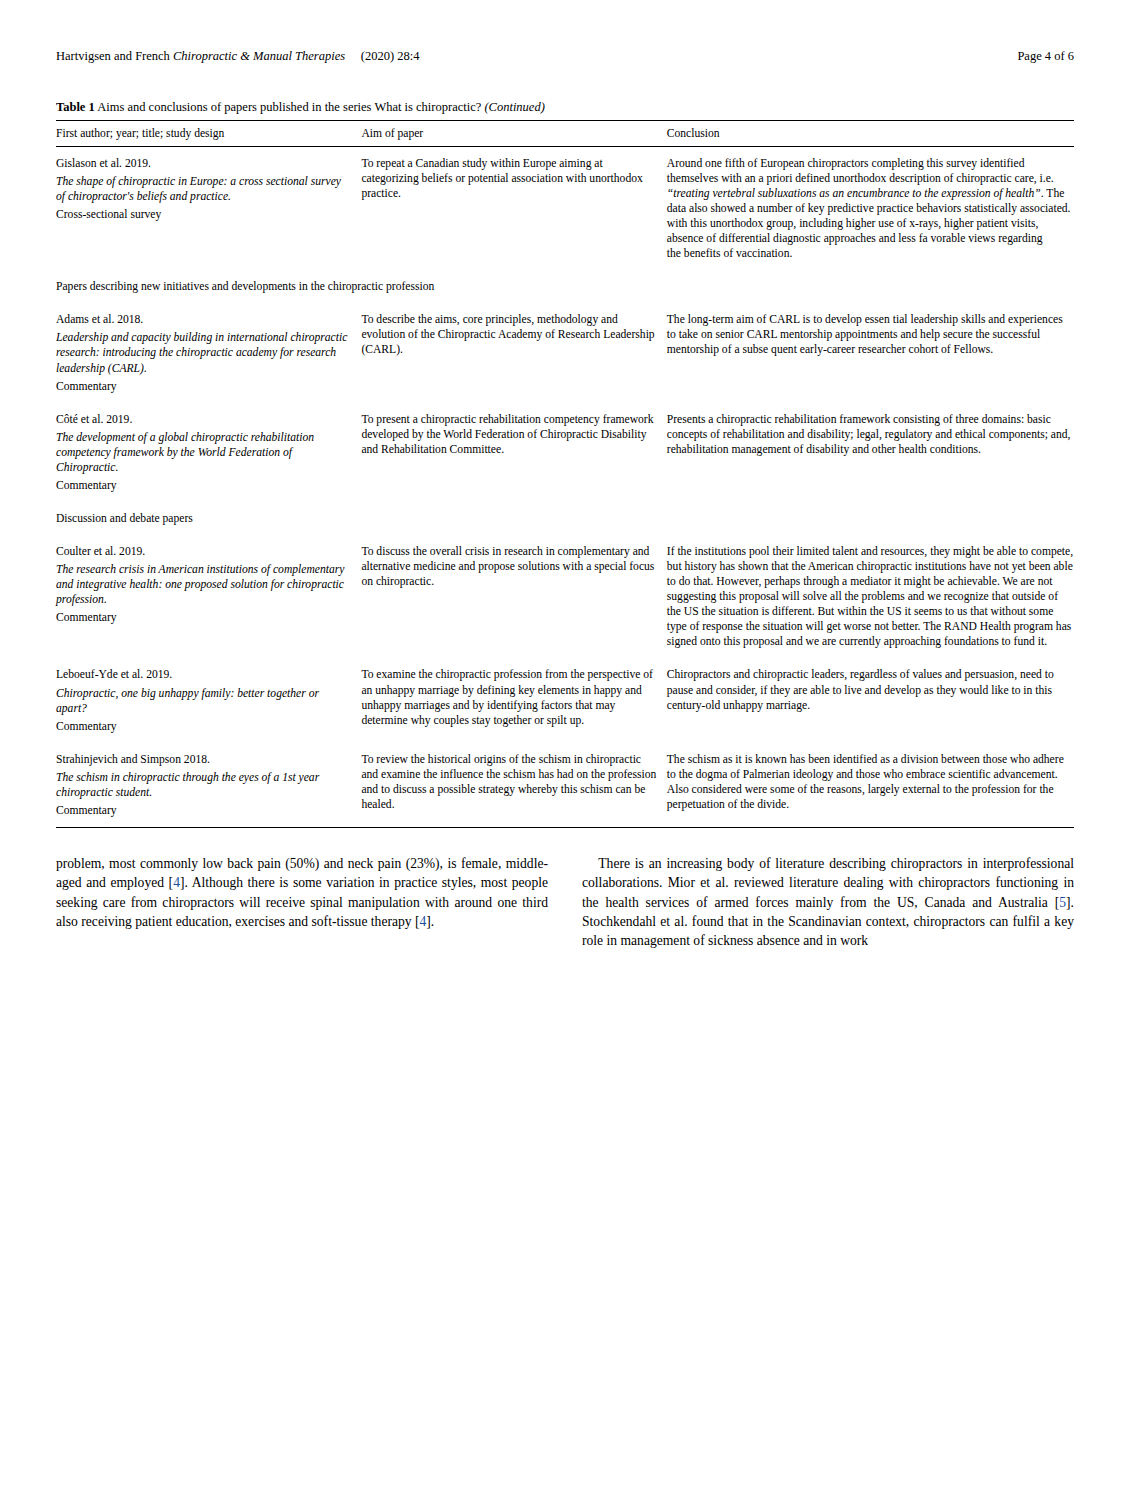Hartvigsen and French Chiropractic & Manual Therapies (2020) 28:4
Page 4 of 6
Table 1 Aims and conclusions of papers published in the series What is chiropractic? (Continued)
| First author; year; title; study design | Aim of paper | Conclusion |
| --- | --- | --- |
| Gislason et al. 2019. The shape of chiropractic in Europe: a cross sectional survey of chiropractor's beliefs and practice. Cross-sectional survey | To repeat a Canadian study within Europe aiming at categorizing beliefs or potential association with unorthodox practice. | Around one fifth of European chiropractors completing this survey identified themselves with an a priori defined unorthodox description of chiropractic care, i.e. “treating vertebral subluxations as an encumbrance to the expression of health” . The data also showed a number of key predictive practice behaviors statistically associated. with this unorthodox group, including higher use of x-rays, higher patient visits, absence of differential diagnostic approaches and less fa vorable views regarding the benefits of vaccination. |
| Papers describing new initiatives and developments in the chiropractic profession |
| Adams et al. 2018. Leadership and capacity building in international chiropractic research: introducing the chiropractic academy for research leadership (CARL). Commentary | To describe the aims, core principles, methodology and evolution of the Chiropractic Academy of Research Leadership (CARL). | The long-term aim of CARL is to develop essen tial leadership skills and experiences to take on senior CARL mentorship appointments and help secure the successful mentorship of a subse quent early-career researcher cohort of Fellows. |
| Côté et al. 2019. The development of a global chiropractic rehabilitation competency framework by the World Federation of Chiropractic. Commentary | To present a chiropractic rehabilitation competency framework developed by the World Federation of Chiropractic Disability and Rehabilitation Committee. | Presents a chiropractic rehabilitation framework consisting of three domains: basic concepts of rehabilitation and disability; legal, regulatory and ethical components; and, rehabilitation management of disability and other health conditions. |
| Discussion and debate papers |
| Coulter et al. 2019. The research crisis in American institutions of complementary and integrative health: one proposed solution for chiropractic profession. Commentary | To discuss the overall crisis in research in complementary and alternative medicine and propose solutions with a special focus on chiropractic. | If the institutions pool their limited talent and resources, they might be able to compete, but history has shown that the American chiropractic institutions have not yet been able to do that. However, perhaps through a mediator it might be achievable. We are not suggesting this proposal will solve all the problems and we recognize that outside of the US the situation is different. But within the US it seems to us that without some type of response the situation will get worse not better. The RAND Health program has signed onto this proposal and we are currently approaching foundations to fund it. |
| Leboeuf-Yde et al. 2019. Chiropractic, one big unhappy family: better together or apart? Commentary | To examine the chiropractic profession from the perspective of an unhappy marriage by defining key elements in happy and unhappy marriages and by identifying factors that may determine why couples stay together or spilt up. | Chiropractors and chiropractic leaders, regardless of values and persuasion, need to pause and consider, if they are able to live and develop as they would like to in this century-old unhappy marriage. |
| Strahinjevich and Simpson 2018. The schism in chiropractic through the eyes of a 1st year chiropractic student. Commentary | To review the historical origins of the schism in chiropractic and examine the influence the schism has had on the profession and to discuss a possible strategy whereby this schism can be healed. | The schism as it is known has been identified as a division between those who adhere to the dogma of Palmerian ideology and those who embrace scientific advancement. Also considered were some of the reasons, largely external to the profession for the perpetuation of the divide. |
problem, most commonly low back pain (50%) and neck pain (23%), is female, middle-aged and employed [4]. Although there is some variation in practice styles, most people seeking care from chiropractors will receive spinal manipulation with around one third also receiving patient education, exercises and soft-tissue therapy [4].
There is an increasing body of literature describing chiropractors in interprofessional collaborations. Mior et al. reviewed literature dealing with chiropractors functioning in the health services of armed forces mainly from the US, Canada and Australia [5]. Stochkendahl et al. found that in the Scandinavian context, chiropractors can fulfil a key role in management of sickness absence and in work